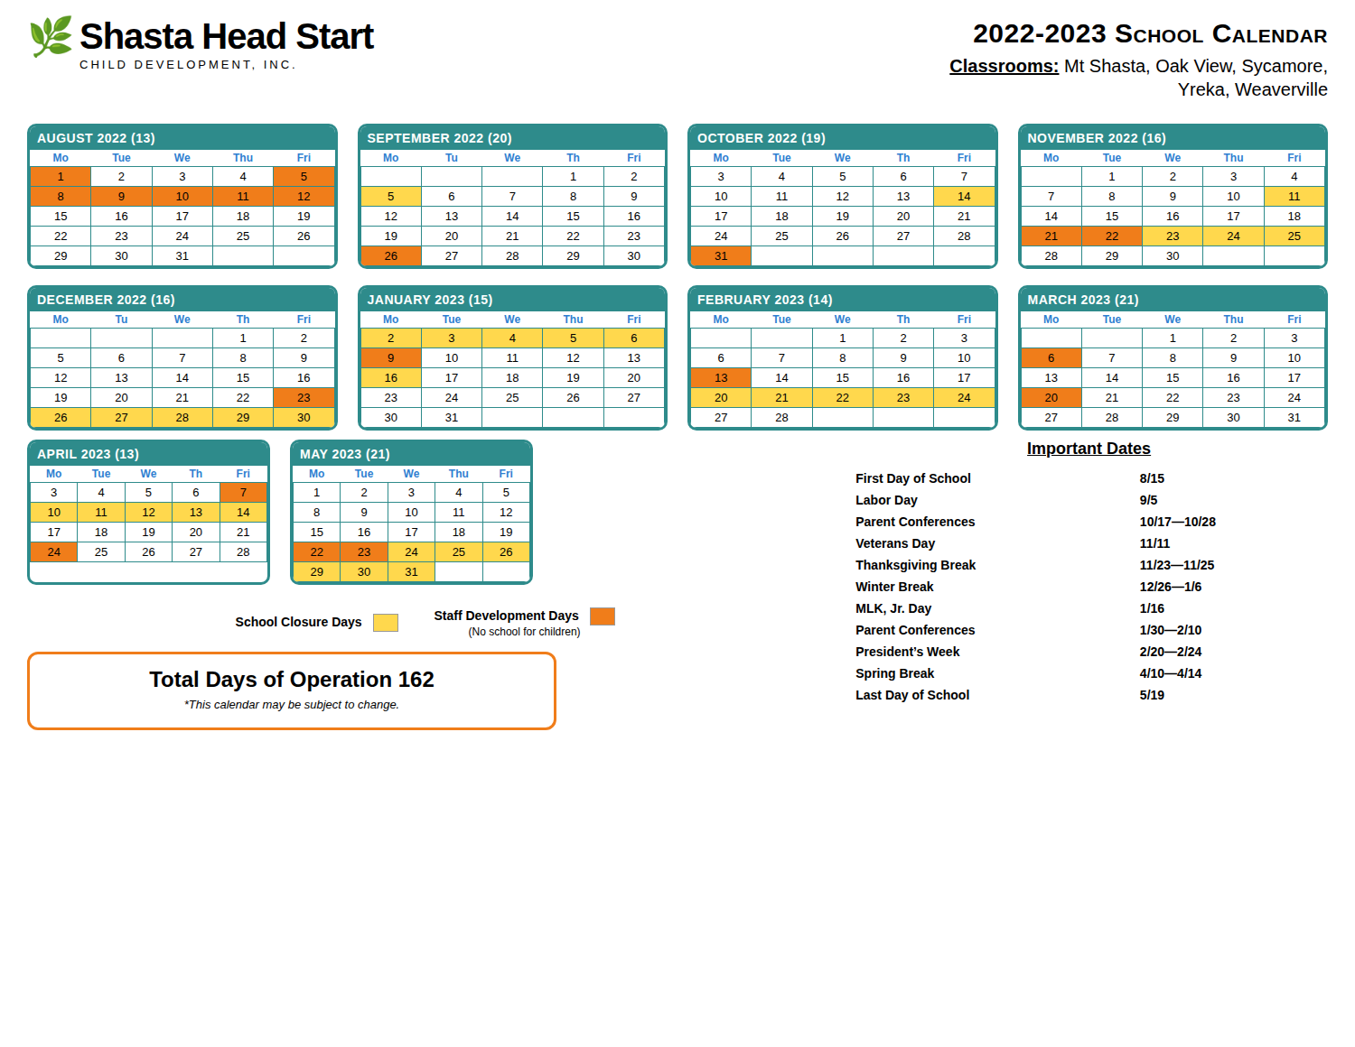🌿
Shasta Head Start
CHILD DEVELOPMENT, INC.
2022-2023 School Calendar
Classrooms: Mt Shasta, Oak View, Sycamore,
Yreka, Weaverville
AUGUST 2022 (13)
| Mo | Tue | We | Thu | Fri |
| --- | --- | --- | --- | --- |
| 1 | 2 | 3 | 4 | 5 |
| 8 | 9 | 10 | 11 | 12 |
| 15 | 16 | 17 | 18 | 19 |
| 22 | 23 | 24 | 25 | 26 |
| 29 | 30 | 31 | | |
SEPTEMBER 2022 (20)
| Mo | Tu | We | Th | Fri |
| --- | --- | --- | --- | --- |
| | | | 1 | 2 |
| 5 | 6 | 7 | 8 | 9 |
| 12 | 13 | 14 | 15 | 16 |
| 19 | 20 | 21 | 22 | 23 |
| 26 | 27 | 28 | 29 | 30 |
OCTOBER 2022 (19)
| Mo | Tue | We | Th | Fri |
| --- | --- | --- | --- | --- |
| 3 | 4 | 5 | 6 | 7 |
| 10 | 11 | 12 | 13 | 14 |
| 17 | 18 | 19 | 20 | 21 |
| 24 | 25 | 26 | 27 | 28 |
| 31 | | | | |
NOVEMBER 2022 (16)
| Mo | Tue | We | Thu | Fri |
| --- | --- | --- | --- | --- |
| | 1 | 2 | 3 | 4 |
| 7 | 8 | 9 | 10 | 11 |
| 14 | 15 | 16 | 17 | 18 |
| 21 | 22 | 23 | 24 | 25 |
| 28 | 29 | 30 | | |
DECEMBER 2022 (16)
| Mo | Tu | We | Th | Fri |
| --- | --- | --- | --- | --- |
| | | | 1 | 2 |
| 5 | 6 | 7 | 8 | 9 |
| 12 | 13 | 14 | 15 | 16 |
| 19 | 20 | 21 | 22 | 23 |
| 26 | 27 | 28 | 29 | 30 |
JANUARY 2023 (15)
| Mo | Tue | We | Thu | Fri |
| --- | --- | --- | --- | --- |
| 2 | 3 | 4 | 5 | 6 |
| 9 | 10 | 11 | 12 | 13 |
| 16 | 17 | 18 | 19 | 20 |
| 23 | 24 | 25 | 26 | 27 |
| 30 | 31 | | | |
FEBRUARY 2023 (14)
| Mo | Tue | We | Th | Fri |
| --- | --- | --- | --- | --- |
| | | 1 | 2 | 3 |
| 6 | 7 | 8 | 9 | 10 |
| 13 | 14 | 15 | 16 | 17 |
| 20 | 21 | 22 | 23 | 24 |
| 27 | 28 | | | |
MARCH 2023 (21)
| Mo | Tue | We | Thu | Fri |
| --- | --- | --- | --- | --- |
| | | 1 | 2 | 3 |
| 6 | 7 | 8 | 9 | 10 |
| 13 | 14 | 15 | 16 | 17 |
| 20 | 21 | 22 | 23 | 24 |
| 27 | 28 | 29 | 30 | 31 |
APRIL 2023 (13)
| Mo | Tue | We | Th | Fri |
| --- | --- | --- | --- | --- |
| 3 | 4 | 5 | 6 | 7 |
| 10 | 11 | 12 | 13 | 14 |
| 17 | 18 | 19 | 20 | 21 |
| 24 | 25 | 26 | 27 | 28 |
MAY 2023 (21)
| Mo | Tue | We | Thu | Fri |
| --- | --- | --- | --- | --- |
| 1 | 2 | 3 | 4 | 5 |
| 8 | 9 | 10 | 11 | 12 |
| 15 | 16 | 17 | 18 | 19 |
| 22 | 23 | 24 | 25 | 26 |
| 29 | 30 | 31 | | |
School Closure Days Staff Development Days (No school for children)
Total Days of Operation 162
*This calendar may be subject to change.
Important Dates
| First Day of School | 8/15 |
| Labor Day | 9/5 |
| Parent Conferences | 10/17—10/28 |
| Veterans Day | 11/11 |
| Thanksgiving Break | 11/23—11/25 |
| Winter Break | 12/26—1/6 |
| MLK, Jr. Day | 1/16 |
| Parent Conferences | 1/30—2/10 |
| President’s Week | 2/20—2/24 |
| Spring Break | 4/10—4/14 |
| Last Day of School | 5/19 |